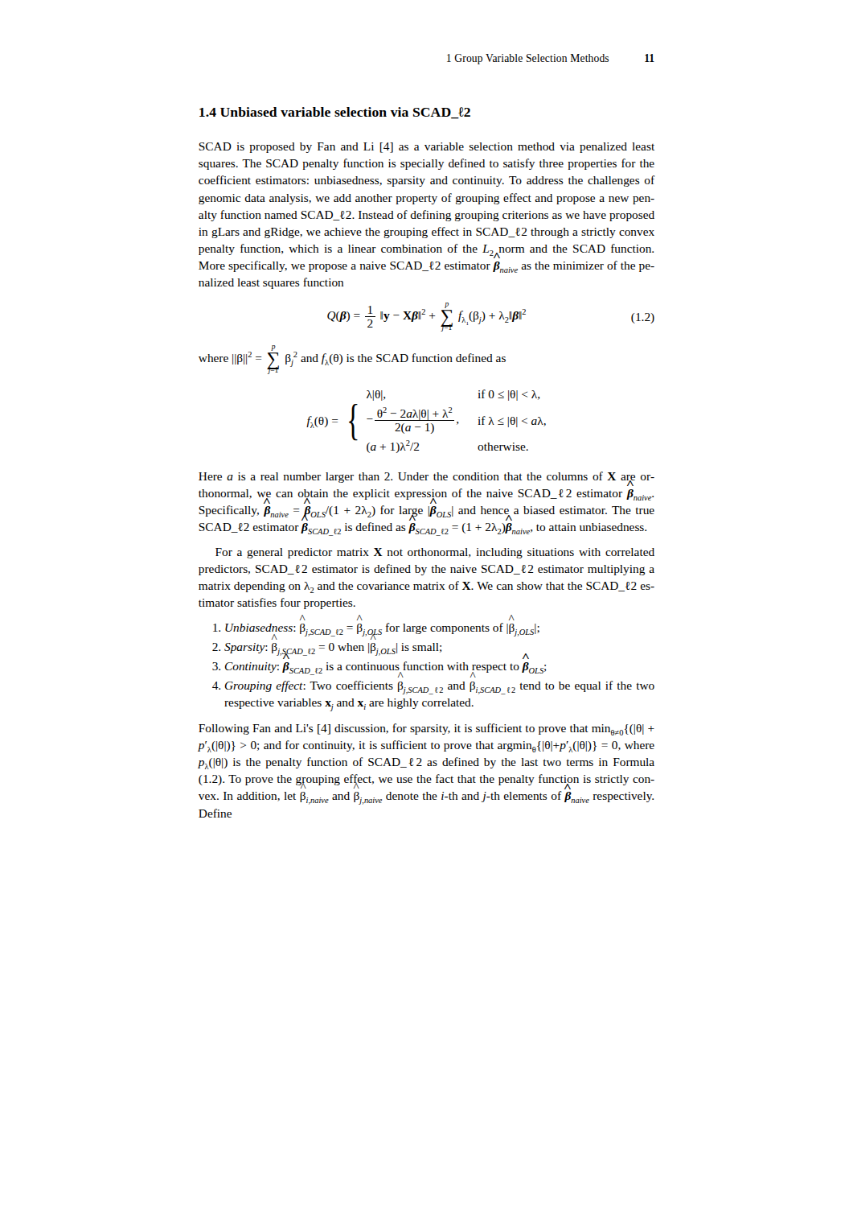1 Group Variable Selection Methods 11
1.4 Unbiased variable selection via SCAD_ℓ2
SCAD is proposed by Fan and Li [4] as a variable selection method via penalized least squares. The SCAD penalty function is specially defined to satisfy three properties for the coefficient estimators: unbiasedness, sparsity and continuity. To address the challenges of genomic data analysis, we add another property of grouping effect and propose a new penalty function named SCAD_ℓ2. Instead of defining grouping criterions as we have proposed in gLars and gRidge, we achieve the grouping effect in SCAD_ℓ2 through a strictly convex penalty function, which is a linear combination of the L2 norm and the SCAD function. More specifically, we propose a naive SCAD_ℓ2 estimator βnaive as the minimizer of the penalized least squares function
Q(β) = 12 ‖y − Xβ‖2 + p∑j=1 fλ1(βj) + λ2‖β‖2 (1.2)
where ||β||2 = p∑j=1 βj2 and fλ(θ) is the SCAD function defined as
fλ(θ) = {
| λ/θ/, | if 0 ≤ /θ/ < λ, |
| − θ 2 − 2 a λ/θ/ + λ 2 2( a − 1) , | if λ ≤ /θ/ < a λ, |
| ( a + 1)λ 2 /2 | otherwise. |
Here a is a real number larger than 2. Under the condition that the columns of X are orthonormal, we can obtain the explicit expression of the naive SCAD_ℓ2 estimator βnaive. Specifically, βnaive = βOLS/(1 + 2λ2) for large |βOLS| and hence a biased estimator. The true SCAD_ℓ2 estimator βSCAD_ℓ2 is defined as βSCAD_ℓ2 = (1 + 2λ2)βnaive, to attain unbiasedness.
For a general predictor matrix X not orthonormal, including situations with correlated predictors, SCAD_ℓ2 estimator is defined by the naive SCAD_ℓ2 estimator multiplying a matrix depending on λ2 and the covariance matrix of X. We can show that the SCAD_ℓ2 estimator satisfies four properties.
Unbiasedness: βj,SCAD_ℓ2 = βj,OLS for large components of |βj,OLS|;
Sparsity: βj,SCAD_ℓ2 = 0 when |βj,OLS| is small;
Continuity: βSCAD_ℓ2 is a continuous function with respect to βOLS;
Grouping effect: Two coefficients βj,SCAD_ℓ2 and βi,SCAD_ℓ2 tend to be equal if the two respective variables xj and xi are highly correlated.
Following Fan and Li's [4] discussion, for sparsity, it is sufficient to prove that minθ≠0{(|θ| + p′λ(|θ|)} > 0; and for continuity, it is sufficient to prove that argminθ{|θ|+p′λ(|θ|)} = 0, where pλ(|θ|) is the penalty function of SCAD_ℓ2 as defined by the last two terms in Formula (1.2). To prove the grouping effect, we use the fact that the penalty function is strictly convex. In addition, let βi,naive and βj,naive denote the i-th and j-th elements of βnaive respectively. Define